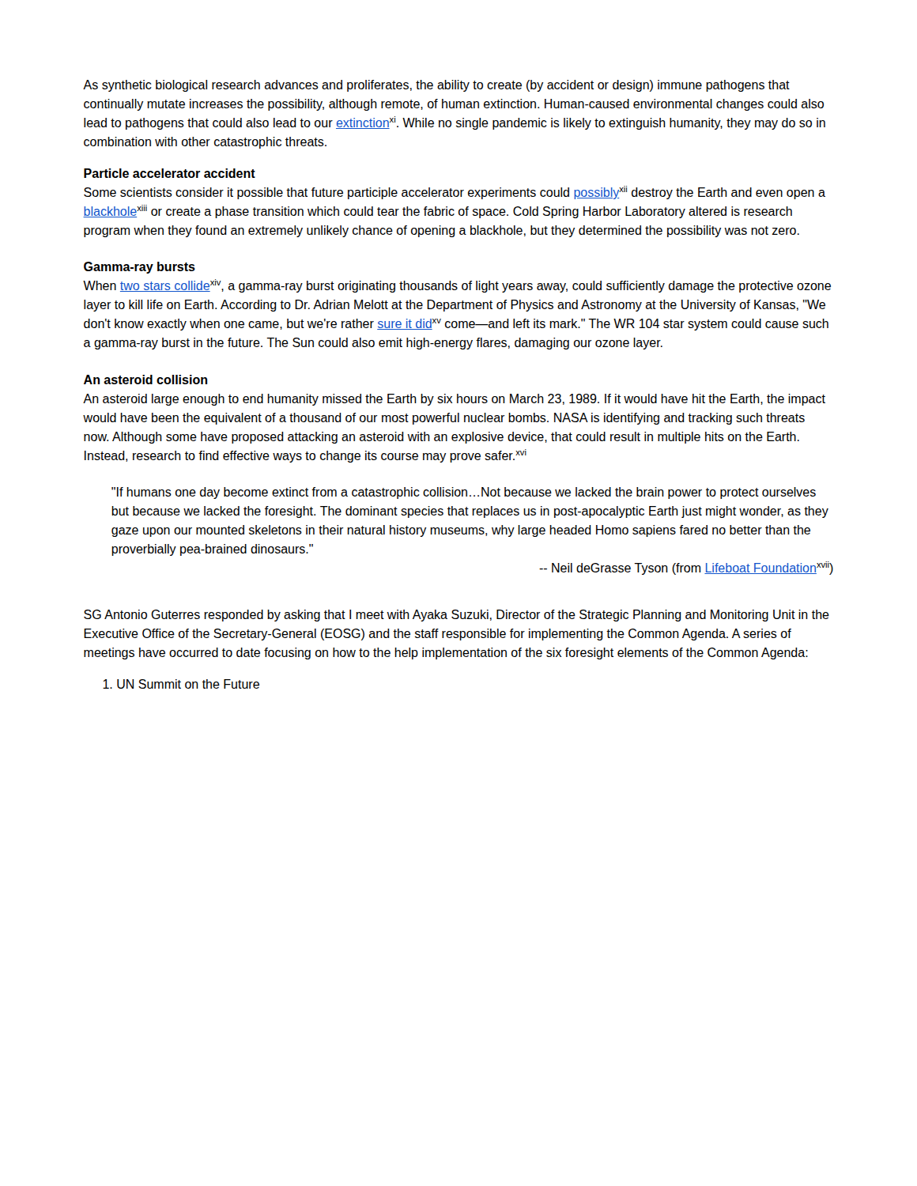As synthetic biological research advances and proliferates, the ability to create (by accident or design) immune pathogens that continually mutate increases the possibility, although remote, of human extinction. Human-caused environmental changes could also lead to pathogens that could also lead to our extinctionxi. While no single pandemic is likely to extinguish humanity, they may do so in combination with other catastrophic threats.
Particle accelerator accident
Some scientists consider it possible that future participle accelerator experiments could possiblyxii destroy the Earth and even open a blackholexiii or create a phase transition which could tear the fabric of space. Cold Spring Harbor Laboratory altered is research program when they found an extremely unlikely chance of opening a blackhole, but they determined the possibility was not zero.
Gamma-ray bursts
When two stars collidexiv, a gamma-ray burst originating thousands of light years away, could sufficiently damage the protective ozone layer to kill life on Earth. According to Dr. Adrian Melott at the Department of Physics and Astronomy at the University of Kansas, "We don't know exactly when one came, but we're rather sure it didxv come—and left its mark." The WR 104 star system could cause such a gamma-ray burst in the future. The Sun could also emit high-energy flares, damaging our ozone layer.
An asteroid collision
An asteroid large enough to end humanity missed the Earth by six hours on March 23, 1989. If it would have hit the Earth, the impact would have been the equivalent of a thousand of our most powerful nuclear bombs. NASA is identifying and tracking such threats now. Although some have proposed attacking an asteroid with an explosive device, that could result in multiple hits on the Earth. Instead, research to find effective ways to change its course may prove safer.xvi
"If humans one day become extinct from a catastrophic collision…Not because we lacked the brain power to protect ourselves but because we lacked the foresight. The dominant species that replaces us in post-apocalyptic Earth just might wonder, as they gaze upon our mounted skeletons in their natural history museums, why large headed Homo sapiens fared no better than the proverbially pea-brained dinosaurs."
-- Neil deGrasse Tyson (from Lifeboat Foundationxvii)
SG Antonio Guterres responded by asking that I meet with Ayaka Suzuki, Director of the Strategic Planning and Monitoring Unit in the Executive Office of the Secretary-General (EOSG) and the staff responsible for implementing the Common Agenda. A series of meetings have occurred to date focusing on how to the help implementation of the six foresight elements of the Common Agenda:
UN Summit on the Future